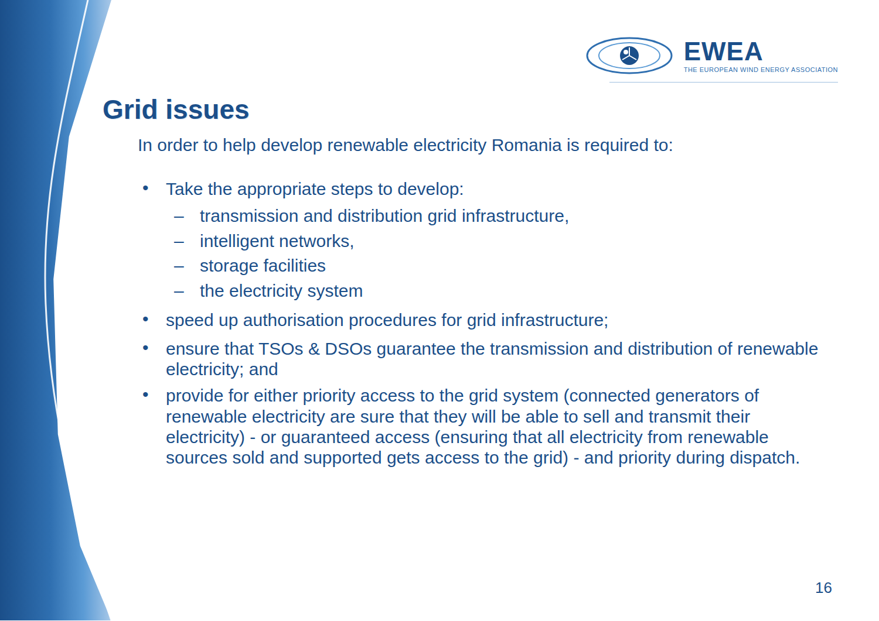EWEA
THE EUROPEAN WIND ENERGY ASSOCIATION
Grid issues
In order to help develop renewable electricity Romania is required to:
Take the appropriate steps to develop:
transmission and distribution grid infrastructure,
intelligent networks,
storage facilities
the electricity system
speed up authorisation procedures for grid infrastructure;
ensure that TSOs & DSOs guarantee the transmission and distribution of renewable electricity; and
provide for either priority access to the grid system (connected generators of renewable electricity are sure that they will be able to sell and transmit their electricity) - or guaranteed access (ensuring that all electricity from renewable sources sold and supported gets access to the grid) - and priority during dispatch.
16